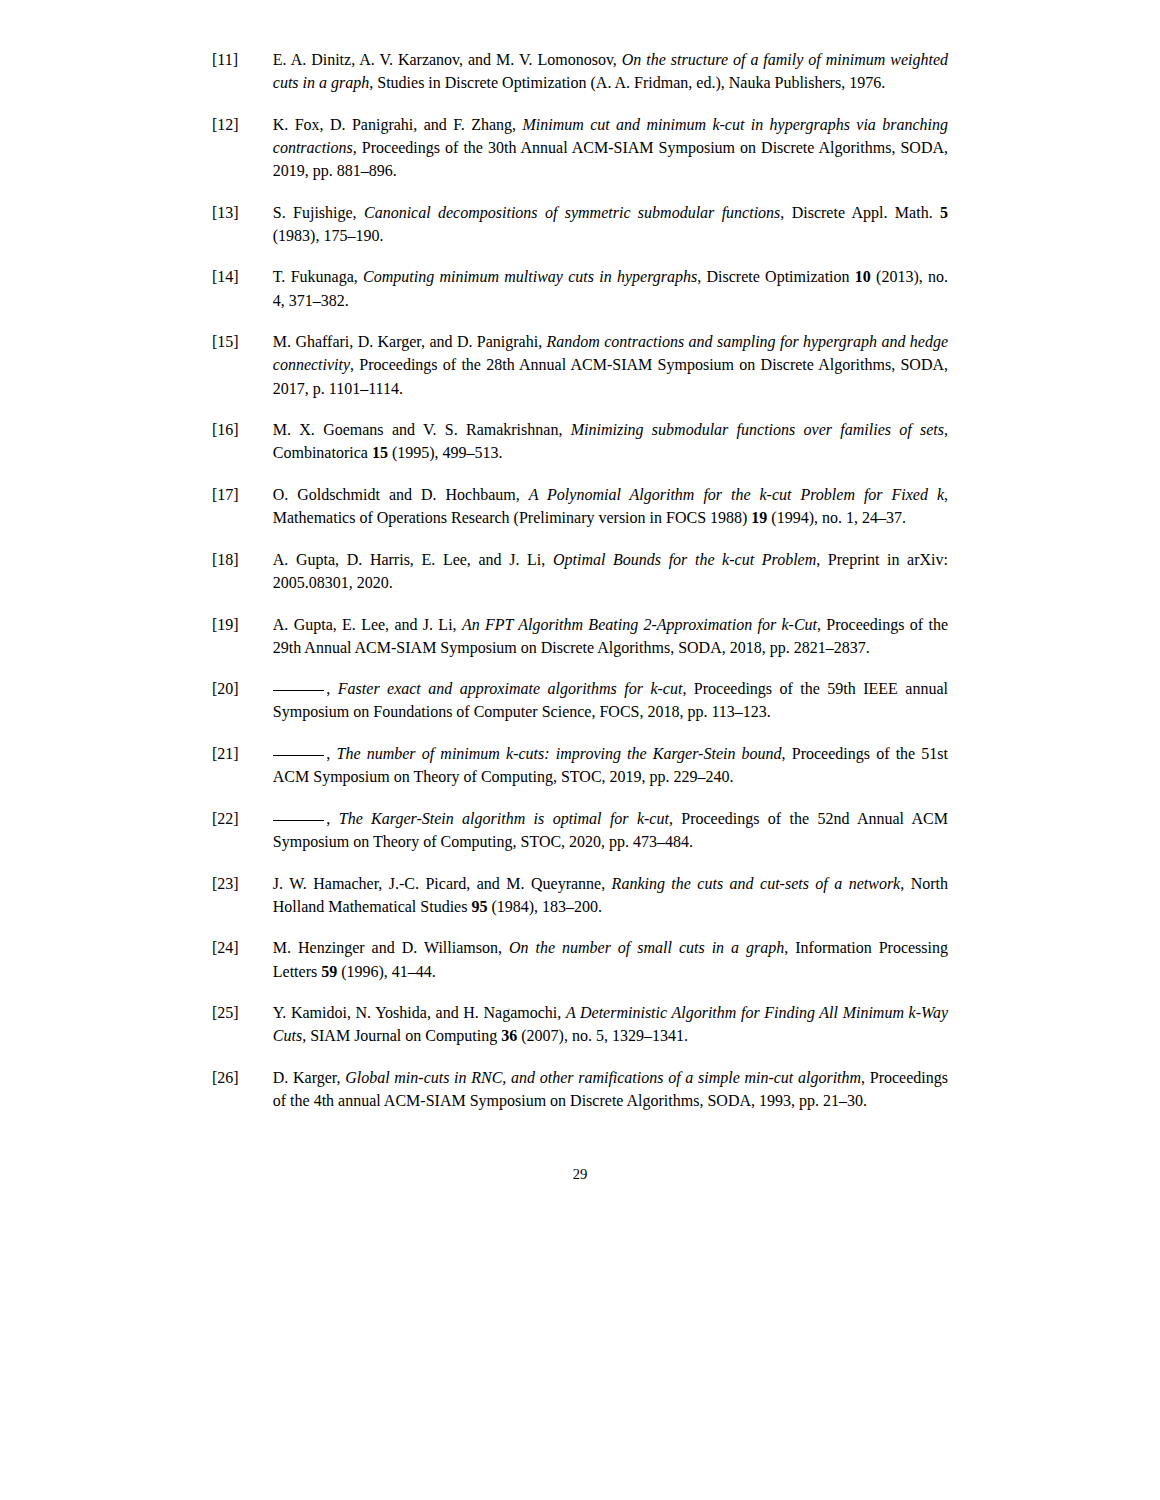[11] E. A. Dinitz, A. V. Karzanov, and M. V. Lomonosov, On the structure of a family of minimum weighted cuts in a graph, Studies in Discrete Optimization (A. A. Fridman, ed.), Nauka Publishers, 1976.
[12] K. Fox, D. Panigrahi, and F. Zhang, Minimum cut and minimum k-cut in hypergraphs via branching contractions, Proceedings of the 30th Annual ACM-SIAM Symposium on Discrete Algorithms, SODA, 2019, pp. 881–896.
[13] S. Fujishige, Canonical decompositions of symmetric submodular functions, Discrete Appl. Math. 5 (1983), 175–190.
[14] T. Fukunaga, Computing minimum multiway cuts in hypergraphs, Discrete Optimization 10 (2013), no. 4, 371–382.
[15] M. Ghaffari, D. Karger, and D. Panigrahi, Random contractions and sampling for hypergraph and hedge connectivity, Proceedings of the 28th Annual ACM-SIAM Symposium on Discrete Algorithms, SODA, 2017, p. 1101–1114.
[16] M. X. Goemans and V. S. Ramakrishnan, Minimizing submodular functions over families of sets, Combinatorica 15 (1995), 499–513.
[17] O. Goldschmidt and D. Hochbaum, A Polynomial Algorithm for the k-cut Problem for Fixed k, Mathematics of Operations Research (Preliminary version in FOCS 1988) 19 (1994), no. 1, 24–37.
[18] A. Gupta, D. Harris, E. Lee, and J. Li, Optimal Bounds for the k-cut Problem, Preprint in arXiv: 2005.08301, 2020.
[19] A. Gupta, E. Lee, and J. Li, An FPT Algorithm Beating 2-Approximation for k-Cut, Proceedings of the 29th Annual ACM-SIAM Symposium on Discrete Algorithms, SODA, 2018, pp. 2821–2837.
[20] , Faster exact and approximate algorithms for k-cut, Proceedings of the 59th IEEE annual Symposium on Foundations of Computer Science, FOCS, 2018, pp. 113–123.
[21] , The number of minimum k-cuts: improving the Karger-Stein bound, Proceedings of the 51st ACM Symposium on Theory of Computing, STOC, 2019, pp. 229–240.
[22] , The Karger-Stein algorithm is optimal for k-cut, Proceedings of the 52nd Annual ACM Symposium on Theory of Computing, STOC, 2020, pp. 473–484.
[23] J. W. Hamacher, J.-C. Picard, and M. Queyranne, Ranking the cuts and cut-sets of a network, North Holland Mathematical Studies 95 (1984), 183–200.
[24] M. Henzinger and D. Williamson, On the number of small cuts in a graph, Information Processing Letters 59 (1996), 41–44.
[25] Y. Kamidoi, N. Yoshida, and H. Nagamochi, A Deterministic Algorithm for Finding All Minimum k-Way Cuts, SIAM Journal on Computing 36 (2007), no. 5, 1329–1341.
[26] D. Karger, Global min-cuts in RNC, and other ramifications of a simple min-cut algorithm, Proceedings of the 4th annual ACM-SIAM Symposium on Discrete Algorithms, SODA, 1993, pp. 21–30.
29